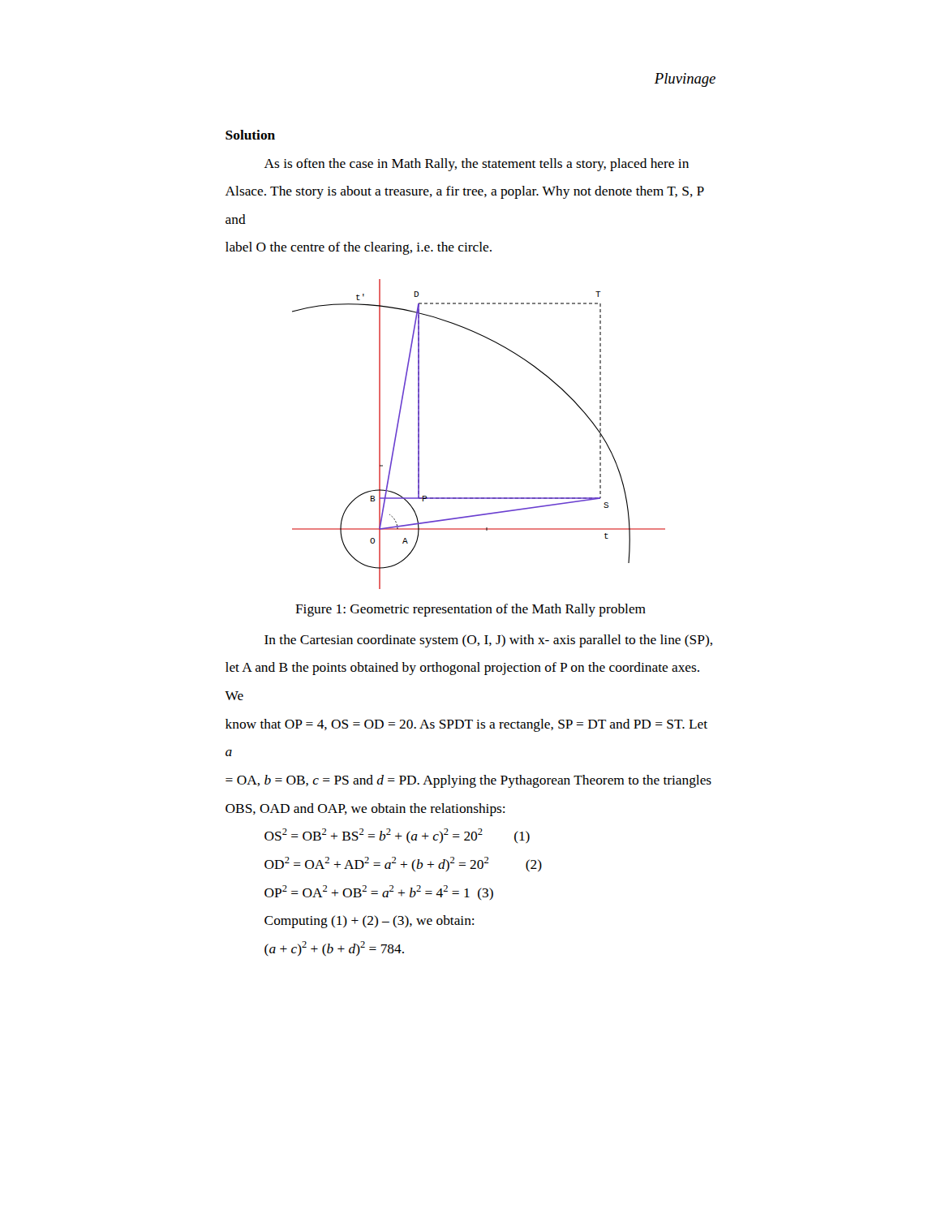Pluvinage
Solution
As is often the case in Math Rally, the statement tells a story, placed here in
Alsace. The story is about a treasure, a fir tree, a poplar. Why not denote them T, S, P and
label O the centre of the clearing, i.e. the circle.
t' D T B P S O A t
Figure 1: Geometric representation of the Math Rally problem
In the Cartesian coordinate system (O, I, J) with x- axis parallel to the line (SP),
let A and B the points obtained by orthogonal projection of P on the coordinate axes. We
know that OP = 4, OS = OD = 20. As SPDT is a rectangle, SP = DT and PD = ST. Let a
= OA, b = OB, c = PS and d = PD. Applying the Pythagorean Theorem to the triangles
OBS, OAD and OAP, we obtain the relationships:
OS2 = OB2 + BS2 = b2 + (a + c)2 = 202(1)
OD2 = OA2 + AD2 = a2 + (b + d)2 = 202(2)
OP2 = OA2 + OB2 = a2 + b2 = 42 = 1 (3)
Computing (1) + (2) – (3), we obtain:
(a + c)2 + (b + d)2 = 784.